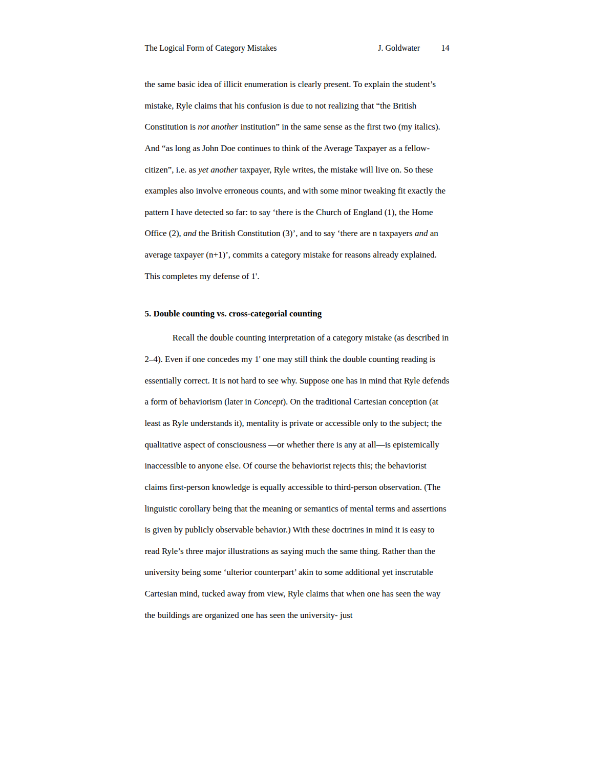The Logical Form of Category Mistakes J. Goldwater 14
the same basic idea of illicit enumeration is clearly present. To explain the student’s mistake, Ryle claims that his confusion is due to not realizing that “the British Constitution is not another institution” in the same sense as the first two (my italics). And “as long as John Doe continues to think of the Average Taxpayer as a fellow-citizen”, i.e. as yet another taxpayer, Ryle writes, the mistake will live on. So these examples also involve erroneous counts, and with some minor tweaking fit exactly the pattern I have detected so far: to say ‘there is the Church of England (1), the Home Office (2), and the British Constitution (3)’, and to say ‘there are n taxpayers and an average taxpayer (n+1)’, commits a category mistake for reasons already explained. This completes my defense of 1'.
5. Double counting vs. cross-categorial counting
Recall the double counting interpretation of a category mistake (as described in 2–4). Even if one concedes my 1' one may still think the double counting reading is essentially correct. It is not hard to see why. Suppose one has in mind that Ryle defends a form of behaviorism (later in Concept). On the traditional Cartesian conception (at least as Ryle understands it), mentality is private or accessible only to the subject; the qualitative aspect of consciousness —or whether there is any at all—is epistemically inaccessible to anyone else. Of course the behaviorist rejects this; the behaviorist claims first-person knowledge is equally accessible to third-person observation. (The linguistic corollary being that the meaning or semantics of mental terms and assertions is given by publicly observable behavior.) With these doctrines in mind it is easy to read Ryle’s three major illustrations as saying much the same thing. Rather than the university being some ‘ulterior counterpart’ akin to some additional yet inscrutable Cartesian mind, tucked away from view, Ryle claims that when one has seen the way the buildings are organized one has seen the university- just